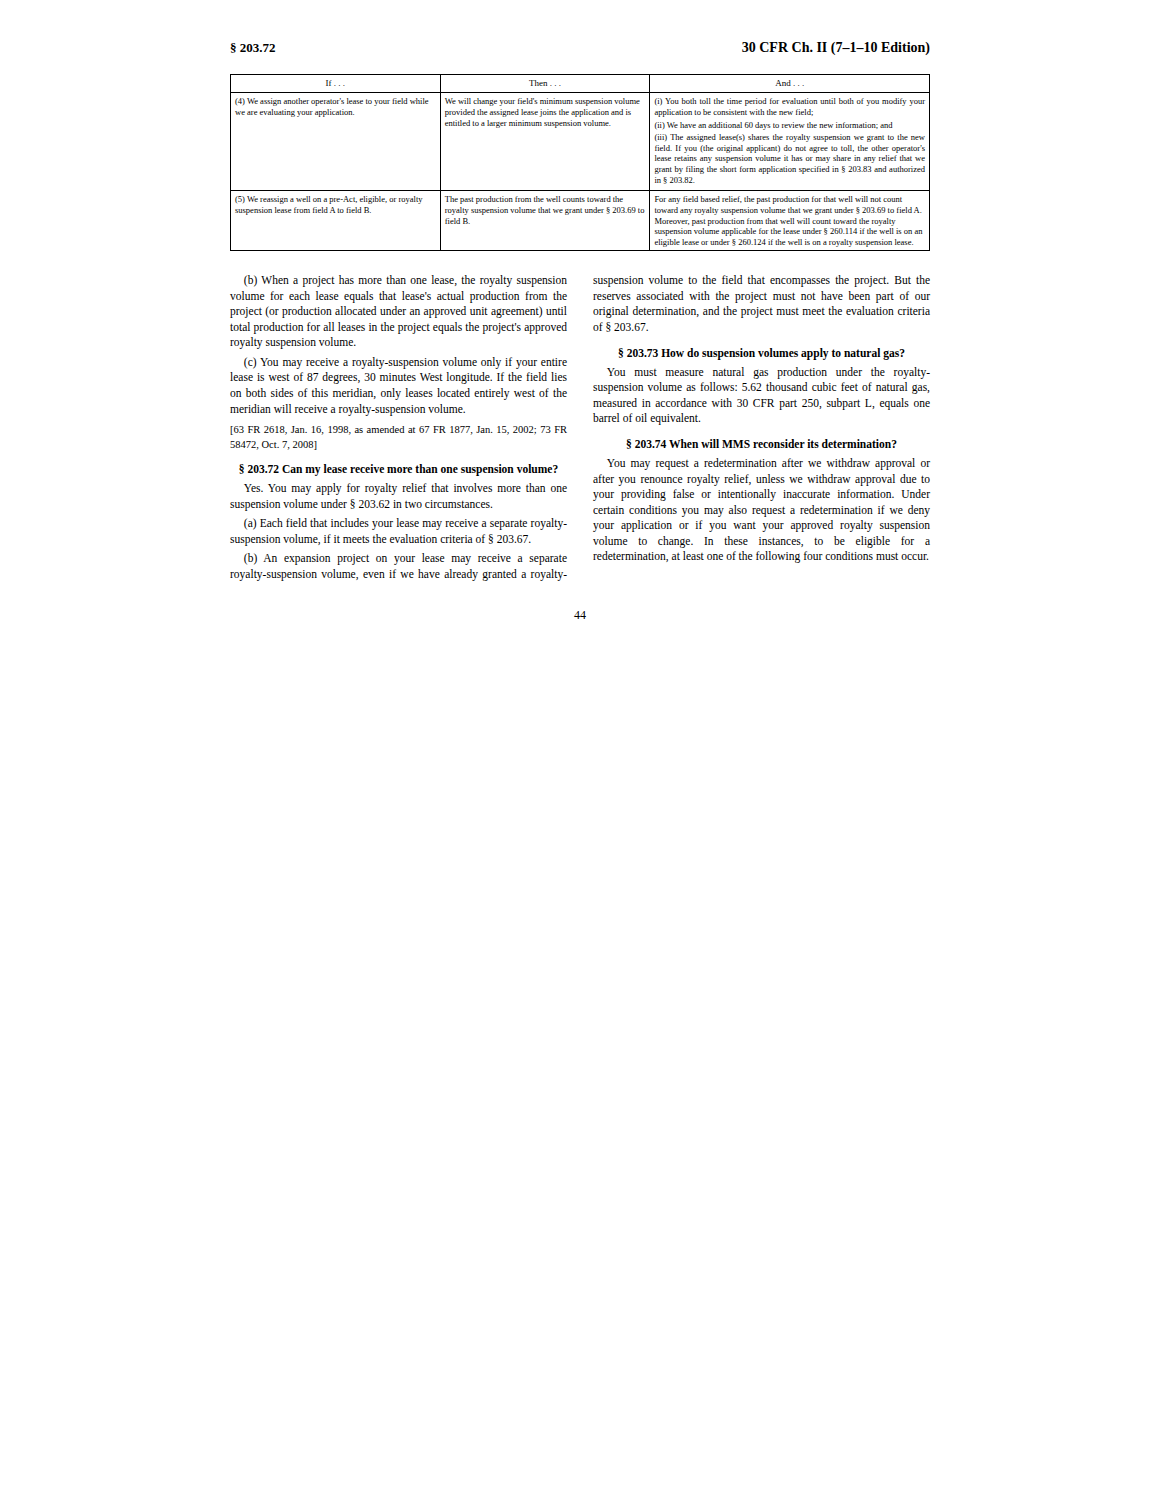§ 203.72
30 CFR Ch. II (7–1–10 Edition)
| If . . . | Then . . . | And . . . |
| --- | --- | --- |
| (4) We assign another operator's lease to your field while we are evaluating your application. | We will change your field's minimum suspension volume provided the assigned lease joins the application and is entitled to a larger minimum suspension volume. | (i) You both toll the time period for evaluation until both of you modify your application to be consistent with the new field; (ii) We have an additional 60 days to review the new information; and (iii) The assigned lease(s) shares the royalty suspension we grant to the new field. If you (the original applicant) do not agree to toll, the other operator's lease retains any suspension volume it has or may share in any relief that we grant by filing the short form application specified in § 203.83 and authorized in § 203.82. |
| (5) We reassign a well on a pre-Act, eligible, or royalty suspension lease from field A to field B. | The past production from the well counts toward the royalty suspension volume that we grant under § 203.69 to field B. | For any field based relief, the past production for that well will not count toward any royalty suspension volume that we grant under § 203.69 to field A. Moreover, past production from that well will count toward the royalty suspension volume applicable for the lease under § 260.114 if the well is on an eligible lease or under § 260.124 if the well is on a royalty suspension lease. |
(b) When a project has more than one lease, the royalty suspension volume for each lease equals that lease's actual production from the project (or production allocated under an approved unit agreement) until total production for all leases in the project equals the project's approved royalty suspension volume.
(c) You may receive a royalty-suspension volume only if your entire lease is west of 87 degrees, 30 minutes West longitude. If the field lies on both sides of this meridian, only leases located entirely west of the meridian will receive a royalty-suspension volume.
[63 FR 2618, Jan. 16, 1998, as amended at 67 FR 1877, Jan. 15, 2002; 73 FR 58472, Oct. 7, 2008]
§ 203.72 Can my lease receive more than one suspension volume?
Yes. You may apply for royalty relief that involves more than one suspension volume under § 203.62 in two circumstances.
(a) Each field that includes your lease may receive a separate royalty-suspension volume, if it meets the evaluation criteria of § 203.67.
(b) An expansion project on your lease may receive a separate royalty-suspension volume, even if we have already granted a royalty-suspension volume to the field that encompasses the project. But the reserves associated with the project must not have been part of our original determination, and the project must meet the evaluation criteria of § 203.67.
§ 203.73 How do suspension volumes apply to natural gas?
You must measure natural gas production under the royalty-suspension volume as follows: 5.62 thousand cubic feet of natural gas, measured in accordance with 30 CFR part 250, subpart L, equals one barrel of oil equivalent.
§ 203.74 When will MMS reconsider its determination?
You may request a redetermination after we withdraw approval or after you renounce royalty relief, unless we withdraw approval due to your providing false or intentionally inaccurate information. Under certain conditions you may also request a redetermination if we deny your application or if you want your approved royalty suspension volume to change. In these instances, to be eligible for a redetermination, at least one of the following four conditions must occur.
44